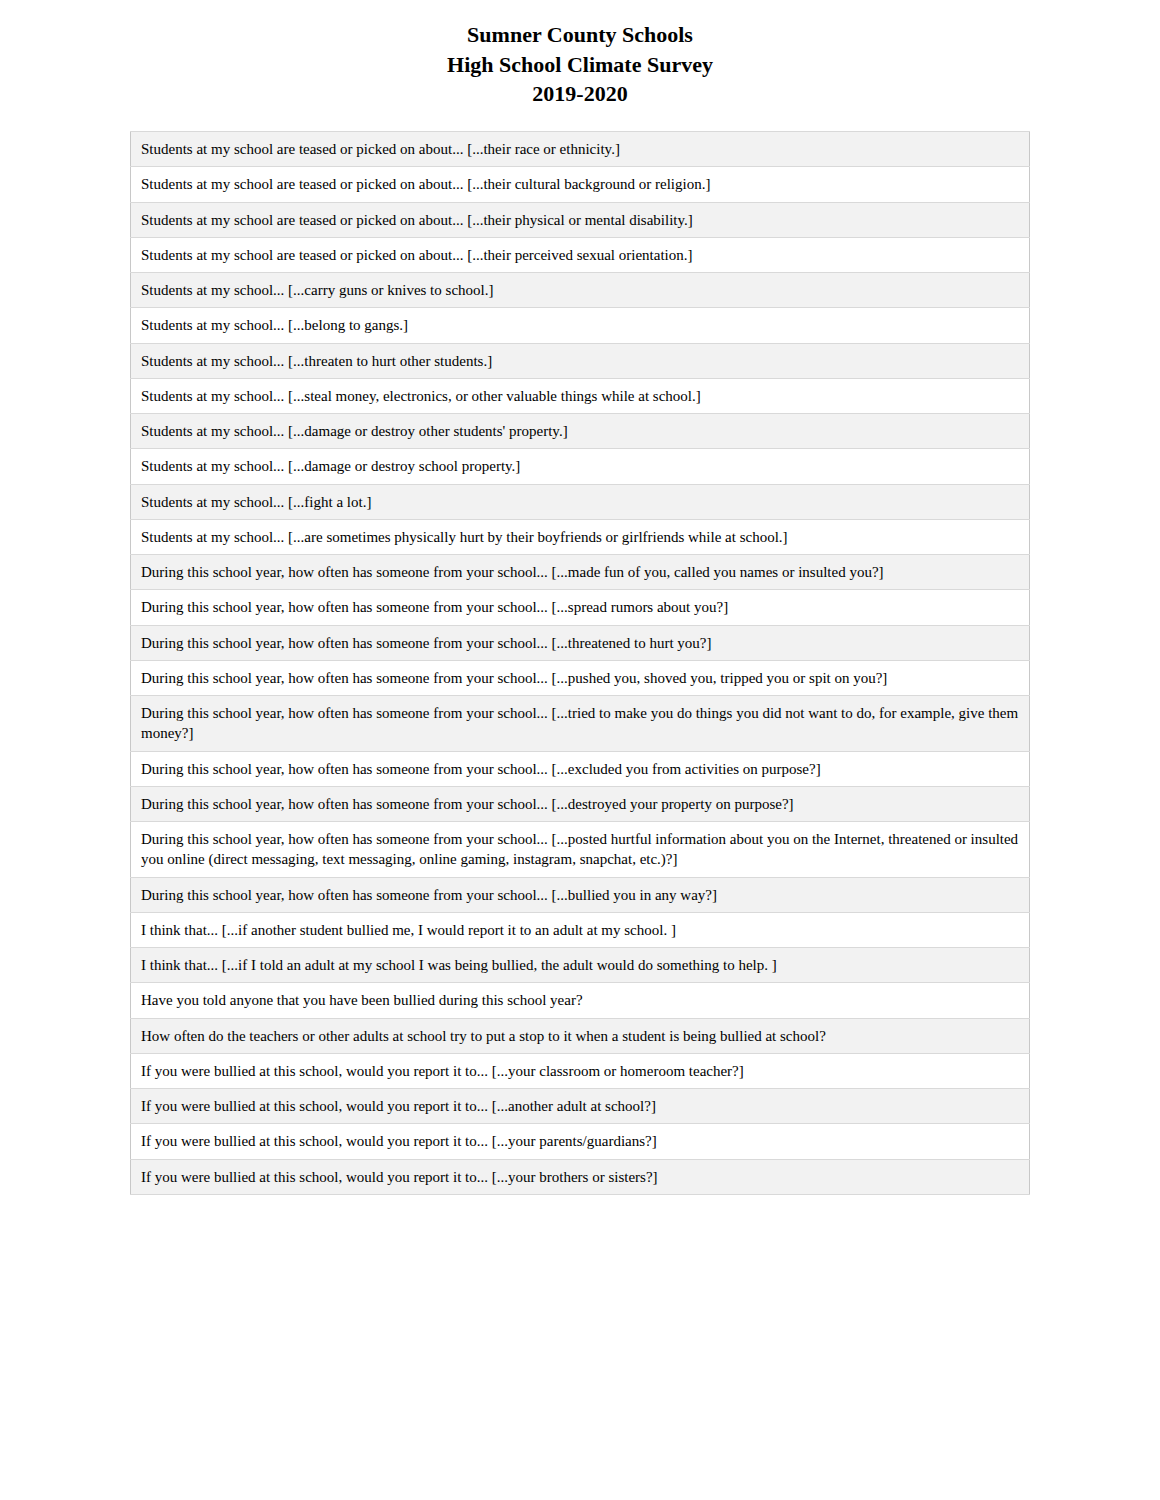Sumner County Schools
High School Climate Survey
2019-2020
| Students at my school are teased or picked on about... [...their race or ethnicity.] |
| Students at my school are teased or picked on about... [...their cultural background or religion.] |
| Students at my school are teased or picked on about... [...their physical or mental disability.] |
| Students at my school are teased or picked on about... [...their perceived sexual orientation.] |
| Students at my school... [...carry guns or knives to school.] |
| Students at my school... [...belong to gangs.] |
| Students at my school... [...threaten to hurt other students.] |
| Students at my school... [...steal money, electronics, or other valuable things while at school.] |
| Students at my school... [...damage or destroy other students' property.] |
| Students at my school... [...damage or destroy school property.] |
| Students at my school... [...fight a lot.] |
| Students at my school... [...are sometimes physically hurt by their boyfriends or girlfriends while at school.] |
| During this school year, how often has someone from your school... [...made fun of you, called you names or insulted you?] |
| During this school year, how often has someone from your school... [...spread rumors about you?] |
| During this school year, how often has someone from your school... [...threatened to hurt you?] |
| During this school year, how often has someone from your school... [...pushed you, shoved you, tripped you or spit on you?] |
| During this school year, how often has someone from your school... [...tried to make you do things you did not want to do, for example, give them money?] |
| During this school year, how often has someone from your school... [...excluded you from activities on purpose?] |
| During this school year, how often has someone from your school... [...destroyed your property on purpose?] |
| During this school year, how often has someone from your school... [...posted hurtful information about you on the Internet, threatened or insulted you online (direct messaging, text messaging, online gaming, instagram, snapchat, etc.)?] |
| During this school year, how often has someone from your school... [...bullied you in any way?] |
| I think that... [...if another student bullied me, I would report it to an adult at my school. ] |
| I think that... [...if I told an adult at my school I was being bullied, the adult would do something to help. ] |
| Have you told anyone that you have been bullied during this school year? |
| How often do the teachers or other adults at school try to put a stop to it when a student is being bullied at school? |
| If you were bullied at this school, would you report it to... [...your classroom or homeroom teacher?] |
| If you were bullied at this school, would you report it to... [...another adult at school?] |
| If you were bullied at this school, would you report it to... [...your parents/guardians?] |
| If you were bullied at this school, would you report it to... [...your brothers or sisters?] |